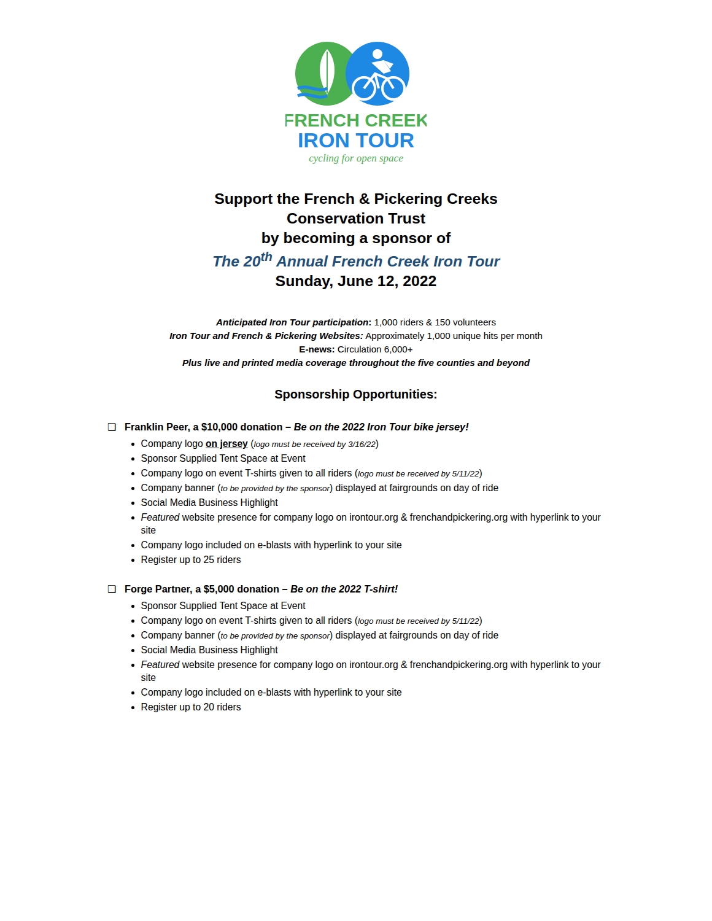FRENCH CREEK IRON TOUR cycling for open space
Support the French & Pickering Creeks
Conservation Trust
by becoming a sponsor of
The 20th Annual French Creek Iron Tour
Sunday, June 12, 2022
Anticipated Iron Tour participation: 1,000 riders & 150 volunteers
Iron Tour and French & Pickering Websites: Approximately 1,000 unique hits per month
E-news: Circulation 6,000+
Plus live and printed media coverage throughout the five counties and beyond
Sponsorship Opportunities:
Franklin Peer, a $10,000 donation – Be on the 2022 Iron Tour bike jersey!
Company logo on jersey (logo must be received by 3/16/22)
Sponsor Supplied Tent Space at Event
Company logo on event T-shirts given to all riders (logo must be received by 5/11/22)
Company banner (to be provided by the sponsor) displayed at fairgrounds on day of ride
Social Media Business Highlight
Featured website presence for company logo on irontour.org & frenchandpickering.org with hyperlink to your site
Company logo included on e-blasts with hyperlink to your site
Register up to 25 riders
Forge Partner, a $5,000 donation – Be on the 2022 T-shirt!
Sponsor Supplied Tent Space at Event
Company logo on event T-shirts given to all riders (logo must be received by 5/11/22)
Company banner (to be provided by the sponsor) displayed at fairgrounds on day of ride
Social Media Business Highlight
Featured website presence for company logo on irontour.org & frenchandpickering.org with hyperlink to your site
Company logo included on e-blasts with hyperlink to your site
Register up to 20 riders